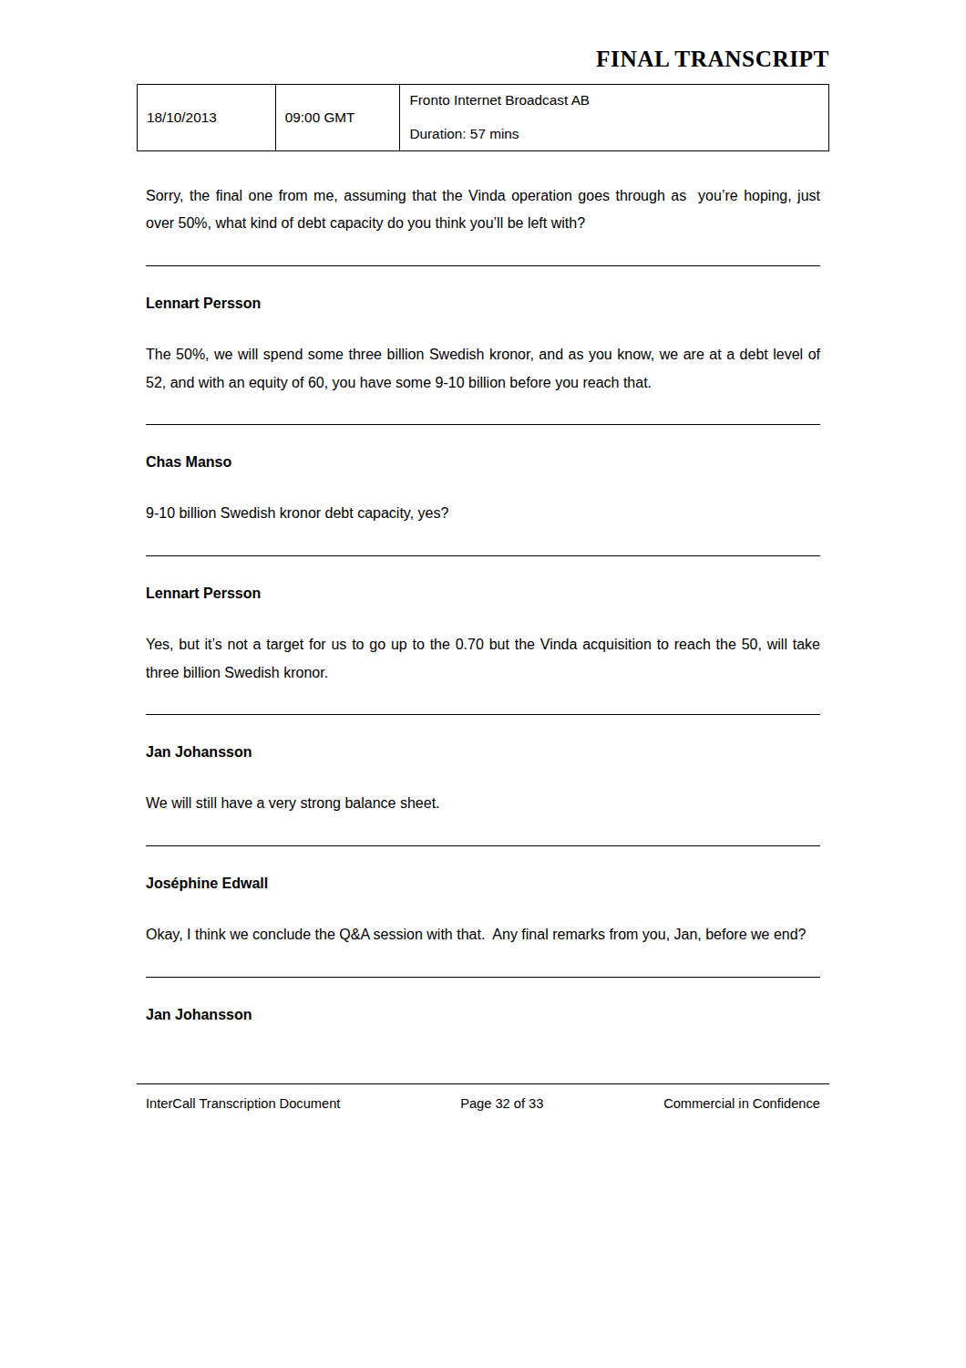FINAL TRANSCRIPT
| 18/10/2013 | 09:00 GMT | Fronto Internet Broadcast AB Duration: 57 mins |
Sorry, the final one from me, assuming that the Vinda operation goes through as you’re hoping, just over 50%, what kind of debt capacity do you think you’ll be left with?
Lennart Persson
The 50%, we will spend some three billion Swedish kronor, and as you know, we are at a debt level of 52, and with an equity of 60, you have some 9-10 billion before you reach that.
Chas Manso
9-10 billion Swedish kronor debt capacity, yes?
Lennart Persson
Yes, but it’s not a target for us to go up to the 0.70 but the Vinda acquisition to reach the 50, will take three billion Swedish kronor.
Jan Johansson
We will still have a very strong balance sheet.
Joséphine Edwall
Okay, I think we conclude the Q&A session with that. Any final remarks from you, Jan, before we end?
Jan Johansson
InterCall Transcription Document Page 32 of 33 Commercial in Confidence